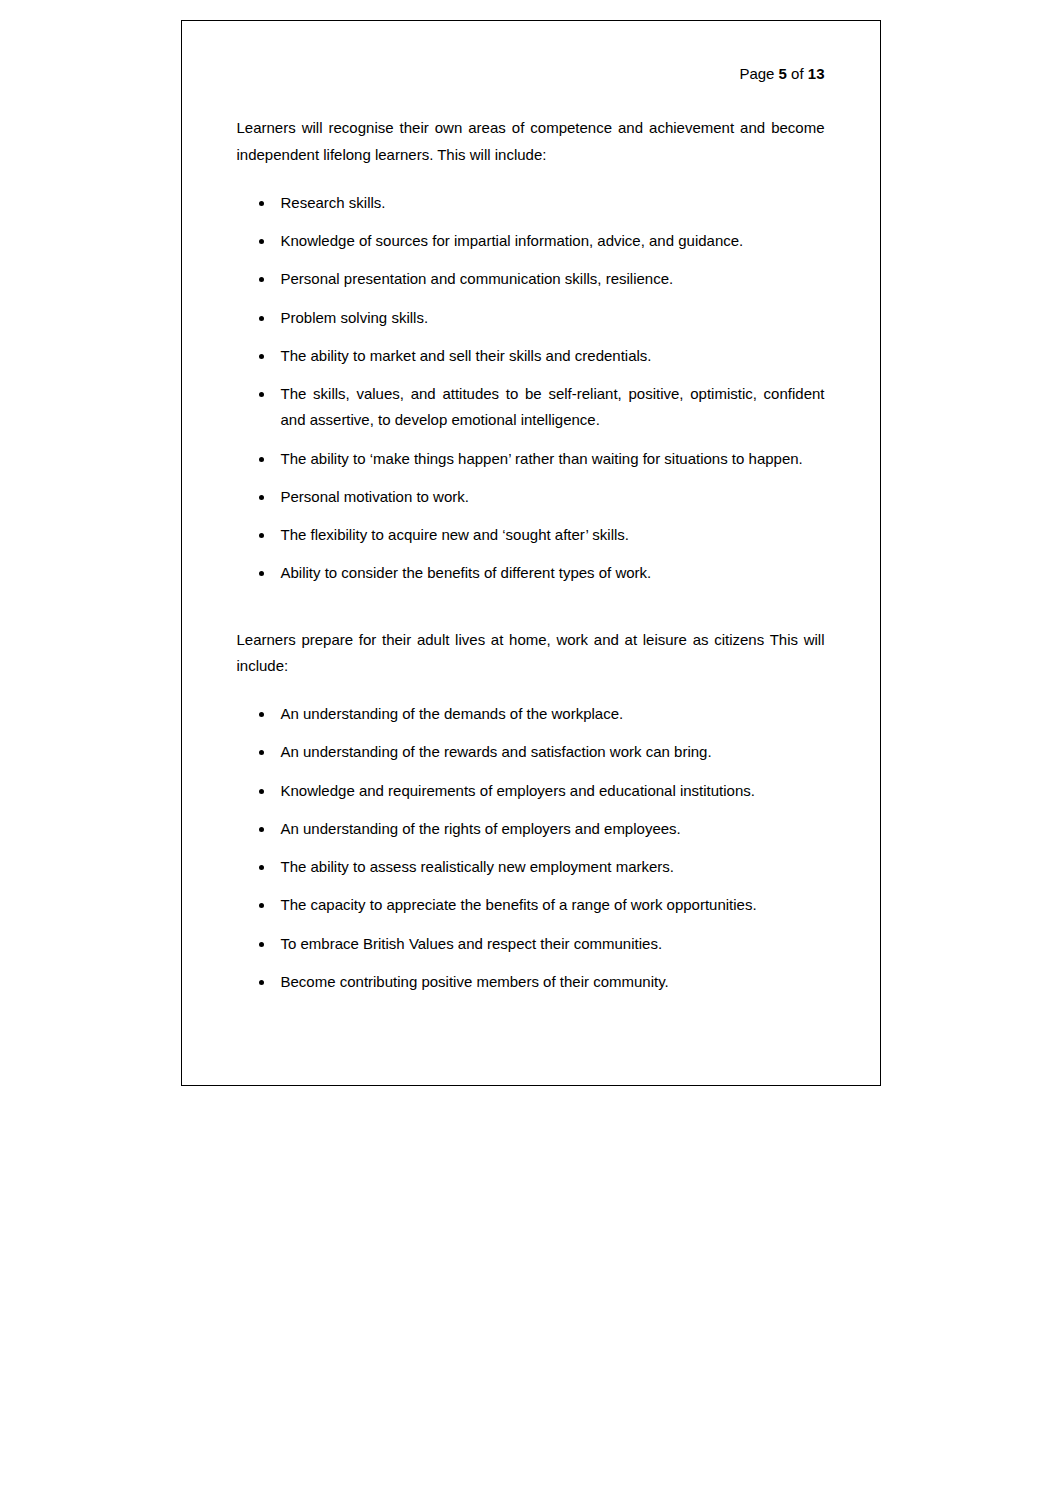Page 5 of 13
Learners will recognise their own areas of competence and achievement and become independent lifelong learners. This will include:
Research skills.
Knowledge of sources for impartial information, advice, and guidance.
Personal presentation and communication skills, resilience.
Problem solving skills.
The ability to market and sell their skills and credentials.
The skills, values, and attitudes to be self-reliant, positive, optimistic, confident and assertive, to develop emotional intelligence.
The ability to ‘make things happen’ rather than waiting for situations to happen.
Personal motivation to work.
The flexibility to acquire new and ‘sought after’ skills.
Ability to consider the benefits of different types of work.
Learners prepare for their adult lives at home, work and at leisure as citizens This will include:
An understanding of the demands of the workplace.
An understanding of the rewards and satisfaction work can bring.
Knowledge and requirements of employers and educational institutions.
An understanding of the rights of employers and employees.
The ability to assess realistically new employment markers.
The capacity to appreciate the benefits of a range of work opportunities.
To embrace British Values and respect their communities.
Become contributing positive members of their community.